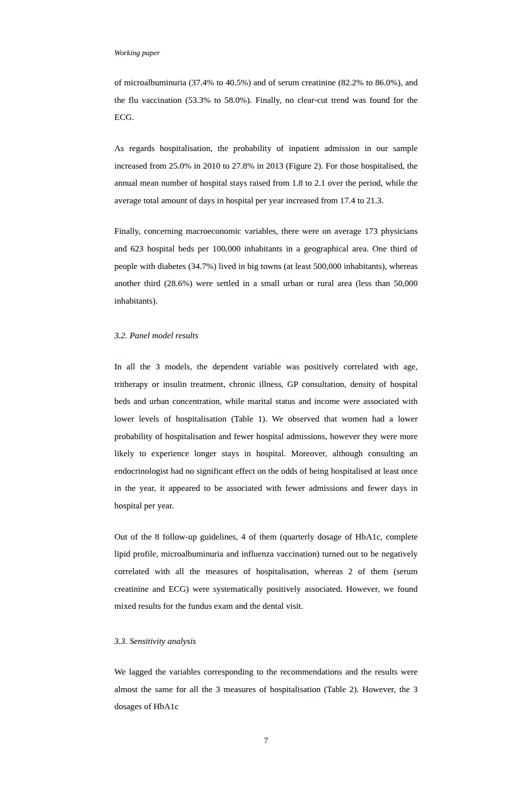Working paper
of microalbuminuria (37.4% to 40.5%) and of serum creatinine (82.2% to 86.0%), and the flu vaccination (53.3% to 58.0%). Finally, no clear-cut trend was found for the ECG.
As regards hospitalisation, the probability of inpatient admission in our sample increased from 25.0% in 2010 to 27.8% in 2013 (Figure 2). For those hospitalised, the annual mean number of hospital stays raised from 1.8 to 2.1 over the period, while the average total amount of days in hospital per year increased from 17.4 to 21.3.
Finally, concerning macroeconomic variables, there were on average 173 physicians and 623 hospital beds per 100,000 inhabitants in a geographical area. One third of people with diabetes (34.7%) lived in big towns (at least 500,000 inhabitants), whereas another third (28.6%) were settled in a small urban or rural area (less than 50,000 inhabitants).
3.2. Panel model results
In all the 3 models, the dependent variable was positively correlated with age, tritherapy or insulin treatment, chronic illness, GP consultation, density of hospital beds and urban concentration, while marital status and income were associated with lower levels of hospitalisation (Table 1). We observed that women had a lower probability of hospitalisation and fewer hospital admissions, however they were more likely to experience longer stays in hospital. Moreover, although consulting an endocrinologist had no significant effect on the odds of being hospitalised at least once in the year, it appeared to be associated with fewer admissions and fewer days in hospital per year.
Out of the 8 follow-up guidelines, 4 of them (quarterly dosage of HbA1c, complete lipid profile, microalbuminuria and influenza vaccination) turned out to be negatively correlated with all the measures of hospitalisation, whereas 2 of them (serum creatinine and ECG) were systematically positively associated. However, we found mixed results for the fundus exam and the dental visit.
3.3. Sensitivity analysis
We lagged the variables corresponding to the recommendations and the results were almost the same for all the 3 measures of hospitalisation (Table 2). However, the 3 dosages of HbA1c
7